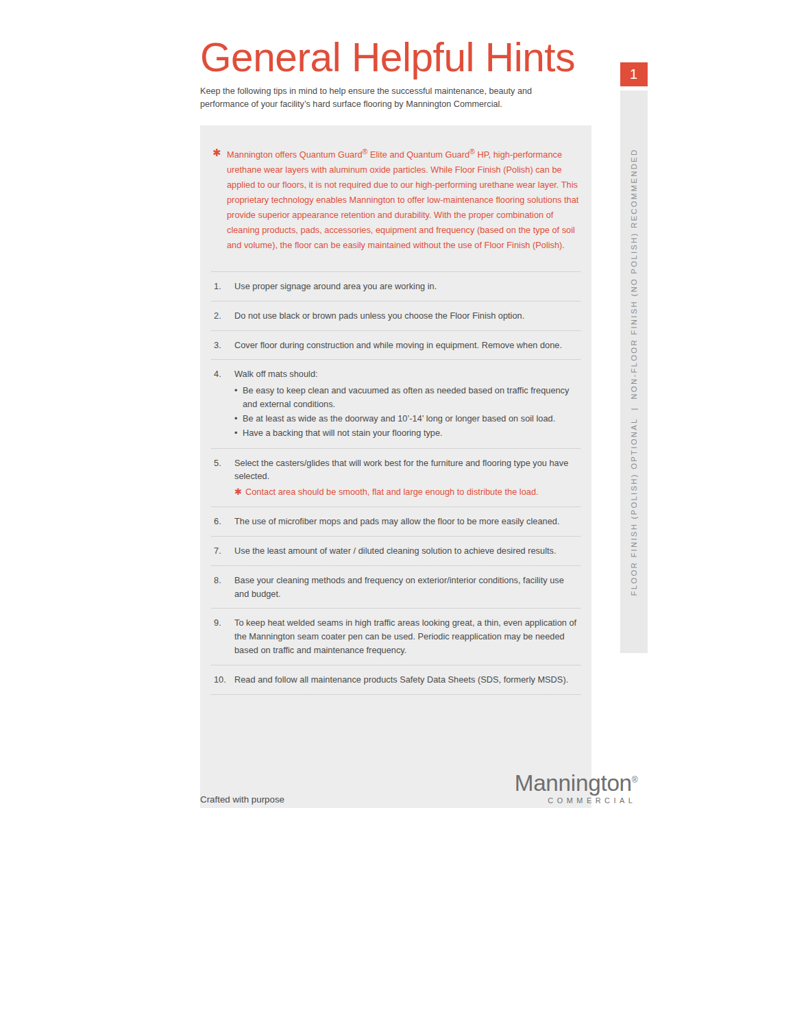General Helpful Hints
Keep the following tips in mind to help ensure the successful maintenance, beauty and performance of your facility’s hard surface flooring by Mannington Commercial.
1
Floor Finish (Polish) Optional | Non-Floor Finish (No Polish) Recommended
✱ Mannington offers Quantum Guard® Elite and Quantum Guard® HP, high-performance urethane wear layers with aluminum oxide particles. While Floor Finish (Polish) can be applied to our floors, it is not required due to our high-performing urethane wear layer. This proprietary technology enables Mannington to offer low-maintenance flooring solutions that provide superior appearance retention and durability. With the proper combination of cleaning products, pads, accessories, equipment and frequency (based on the type of soil and volume), the floor can be easily maintained without the use of Floor Finish (Polish).
Use proper signage around area you are working in.
Do not use black or brown pads unless you choose the Floor Finish option.
Cover floor during construction and while moving in equipment. Remove when done.
Walk off mats should:
Be easy to keep clean and vacuumed as often as needed based on traffic frequency and external conditions.
Be at least as wide as the doorway and 10’-14’ long or longer based on soil load.
Have a backing that will not stain your flooring type.
Select the casters/glides that will work best for the furniture and flooring type you have selected.
✱Contact area should be smooth, flat and large enough to distribute the load.
The use of microfiber mops and pads may allow the floor to be more easily cleaned.
Use the least amount of water / diluted cleaning solution to achieve desired results.
Base your cleaning methods and frequency on exterior/interior conditions, facility use and budget.
To keep heat welded seams in high traffic areas looking great, a thin, even application of the Mannington seam coater pen can be used. Periodic reapplication may be needed based on traffic and maintenance frequency.
Read and follow all maintenance products Safety Data Sheets (SDS, formerly MSDS).
Crafted with purpose
Mannington®
COMMERCIAL